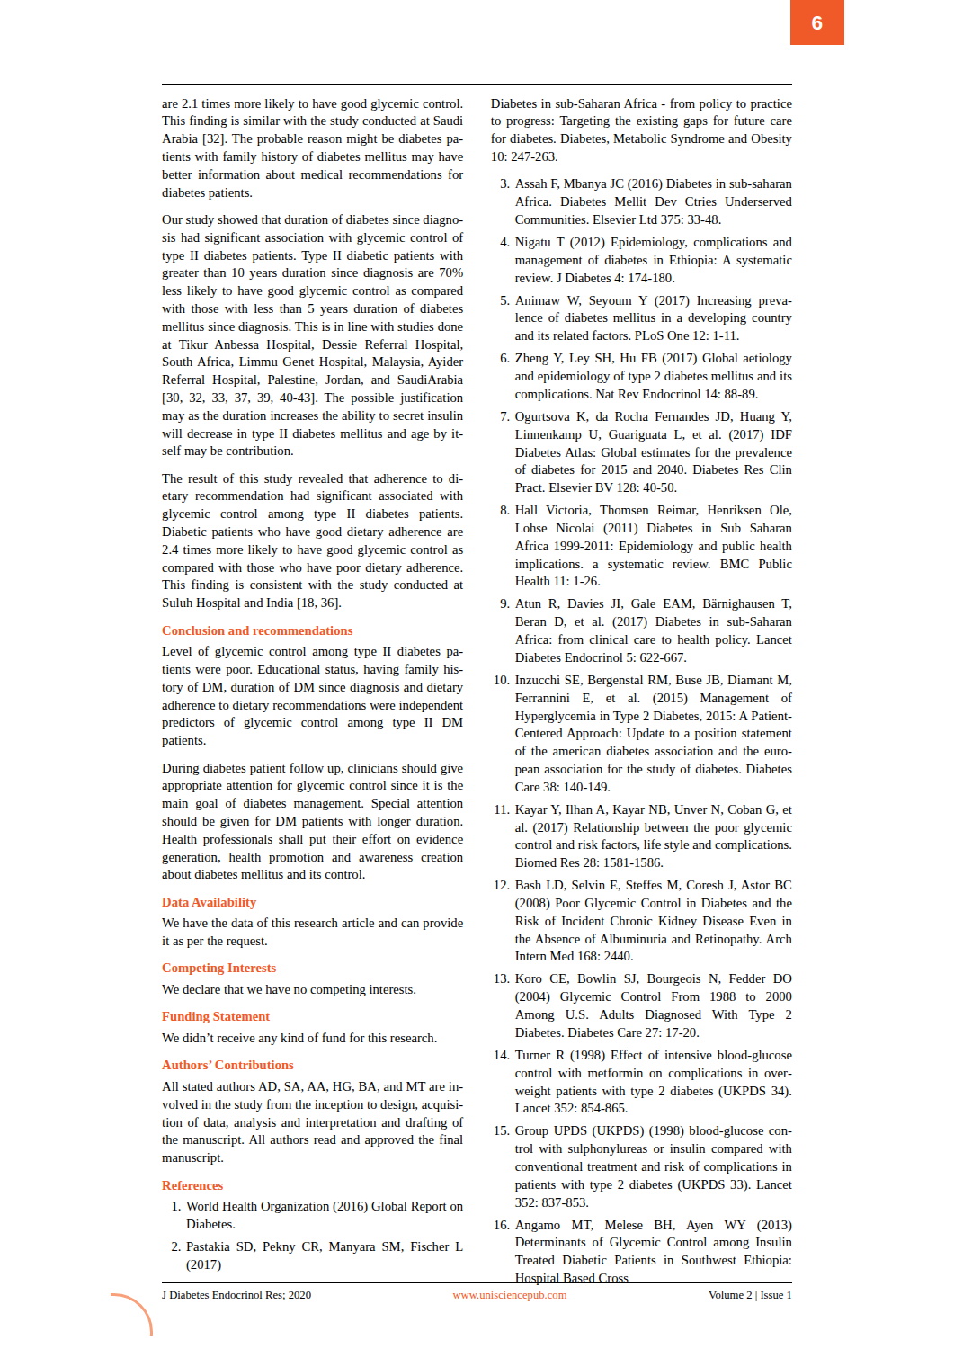6
are 2.1 times more likely to have good glycemic control. This finding is similar with the study conducted at Saudi Arabia [32]. The probable reason might be diabetes patients with family history of diabetes mellitus may have better information about medical recommendations for diabetes patients.
Our study showed that duration of diabetes since diagnosis had significant association with glycemic control of type II diabetes patients. Type II diabetic patients with greater than 10 years duration since diagnosis are 70% less likely to have good glycemic control as compared with those with less than 5 years duration of diabetes mellitus since diagnosis. This is in line with studies done at Tikur Anbessa Hospital, Dessie Referral Hospital, South Africa, Limmu Genet Hospital, Malaysia, Ayider Referral Hospital, Palestine, Jordan, and SaudiArabia [30, 32, 33, 37, 39, 40-43]. The possible justification may as the duration increases the ability to secret insulin will decrease in type II diabetes mellitus and age by itself may be contribution.
The result of this study revealed that adherence to dietary recommendation had significant associated with glycemic control among type II diabetes patients. Diabetic patients who have good dietary adherence are 2.4 times more likely to have good glycemic control as compared with those who have poor dietary adherence. This finding is consistent with the study conducted at Suluh Hospital and India [18, 36].
Conclusion and recommendations
Level of glycemic control among type II diabetes patients were poor. Educational status, having family history of DM, duration of DM since diagnosis and dietary adherence to dietary recommendations were independent predictors of glycemic control among type II DM patients.
During diabetes patient follow up, clinicians should give appropriate attention for glycemic control since it is the main goal of diabetes management. Special attention should be given for DM patients with longer duration. Health professionals shall put their effort on evidence generation, health promotion and awareness creation about diabetes mellitus and its control.
Data Availability
We have the data of this research article and can provide it as per the request.
Competing Interests
We declare that we have no competing interests.
Funding Statement
We didn’t receive any kind of fund for this research.
Authors’ Contributions
All stated authors AD, SA, AA, HG, BA, and MT are involved in the study from the inception to design, acquisition of data, analysis and interpretation and drafting of the manuscript. All authors read and approved the final manuscript.
References
World Health Organization (2016) Global Report on Diabetes.
Pastakia SD, Pekny CR, Manyara SM, Fischer L (2017)
Diabetes in sub-Saharan Africa - from policy to practice to progress: Targeting the existing gaps for future care for diabetes. Diabetes, Metabolic Syndrome and Obesity 10: 247-263.
Assah F, Mbanya JC (2016) Diabetes in sub-saharan Africa. Diabetes Mellit Dev Ctries Underserved Communities. Elsevier Ltd 375: 33-48.
Nigatu T (2012) Epidemiology, complications and management of diabetes in Ethiopia: A systematic review. J Diabetes 4: 174-180.
Animaw W, Seyoum Y (2017) Increasing prevalence of diabetes mellitus in a developing country and its related factors. PLoS One 12: 1-11.
Zheng Y, Ley SH, Hu FB (2017) Global aetiology and epidemiology of type 2 diabetes mellitus and its complications. Nat Rev Endocrinol 14: 88-89.
Ogurtsova K, da Rocha Fernandes JD, Huang Y, Linnenkamp U, Guariguata L, et al. (2017) IDF Diabetes Atlas: Global estimates for the prevalence of diabetes for 2015 and 2040. Diabetes Res Clin Pract. Elsevier BV 128: 40-50.
Hall Victoria, Thomsen Reimar, Henriksen Ole, Lohse Nicolai (2011) Diabetes in Sub Saharan Africa 1999-2011: Epidemiology and public health implications. a systematic review. BMC Public Health 11: 1-26.
Atun R, Davies JI, Gale EAM, Bärnighausen T, Beran D, et al. (2017) Diabetes in sub-Saharan Africa: from clinical care to health policy. Lancet Diabetes Endocrinol 5: 622-667.
Inzucchi SE, Bergenstal RM, Buse JB, Diamant M, Ferrannini E, et al. (2015) Management of Hyperglycemia in Type 2 Diabetes, 2015: A Patient-Centered Approach: Update to a position statement of the american diabetes association and the european association for the study of diabetes. Diabetes Care 38: 140-149.
Kayar Y, Ilhan A, Kayar NB, Unver N, Coban G, et al. (2017) Relationship between the poor glycemic control and risk factors, life style and complications. Biomed Res 28: 1581-1586.
Bash LD, Selvin E, Steffes M, Coresh J, Astor BC (2008) Poor Glycemic Control in Diabetes and the Risk of Incident Chronic Kidney Disease Even in the Absence of Albuminuria and Retinopathy. Arch Intern Med 168: 2440.
Koro CE, Bowlin SJ, Bourgeois N, Fedder DO (2004) Glycemic Control From 1988 to 2000 Among U.S. Adults Diagnosed With Type 2 Diabetes. Diabetes Care 27: 17-20.
Turner R (1998) Effect of intensive blood-glucose control with metformin on complications in overweight patients with type 2 diabetes (UKPDS 34). Lancet 352: 854-865.
Group UPDS (UKPDS) (1998) blood-glucose control with sulphonylureas or insulin compared with conventional treatment and risk of complications in patients with type 2 diabetes (UKPDS 33). Lancet 352: 837-853.
Angamo MT, Melese BH, Ayen WY (2013) Determinants of Glycemic Control among Insulin Treated Diabetic Patients in Southwest Ethiopia: Hospital Based Cross
J Diabetes Endocrinol Res; 2020
www.unisciencepub.com
Volume 2 | Issue 1